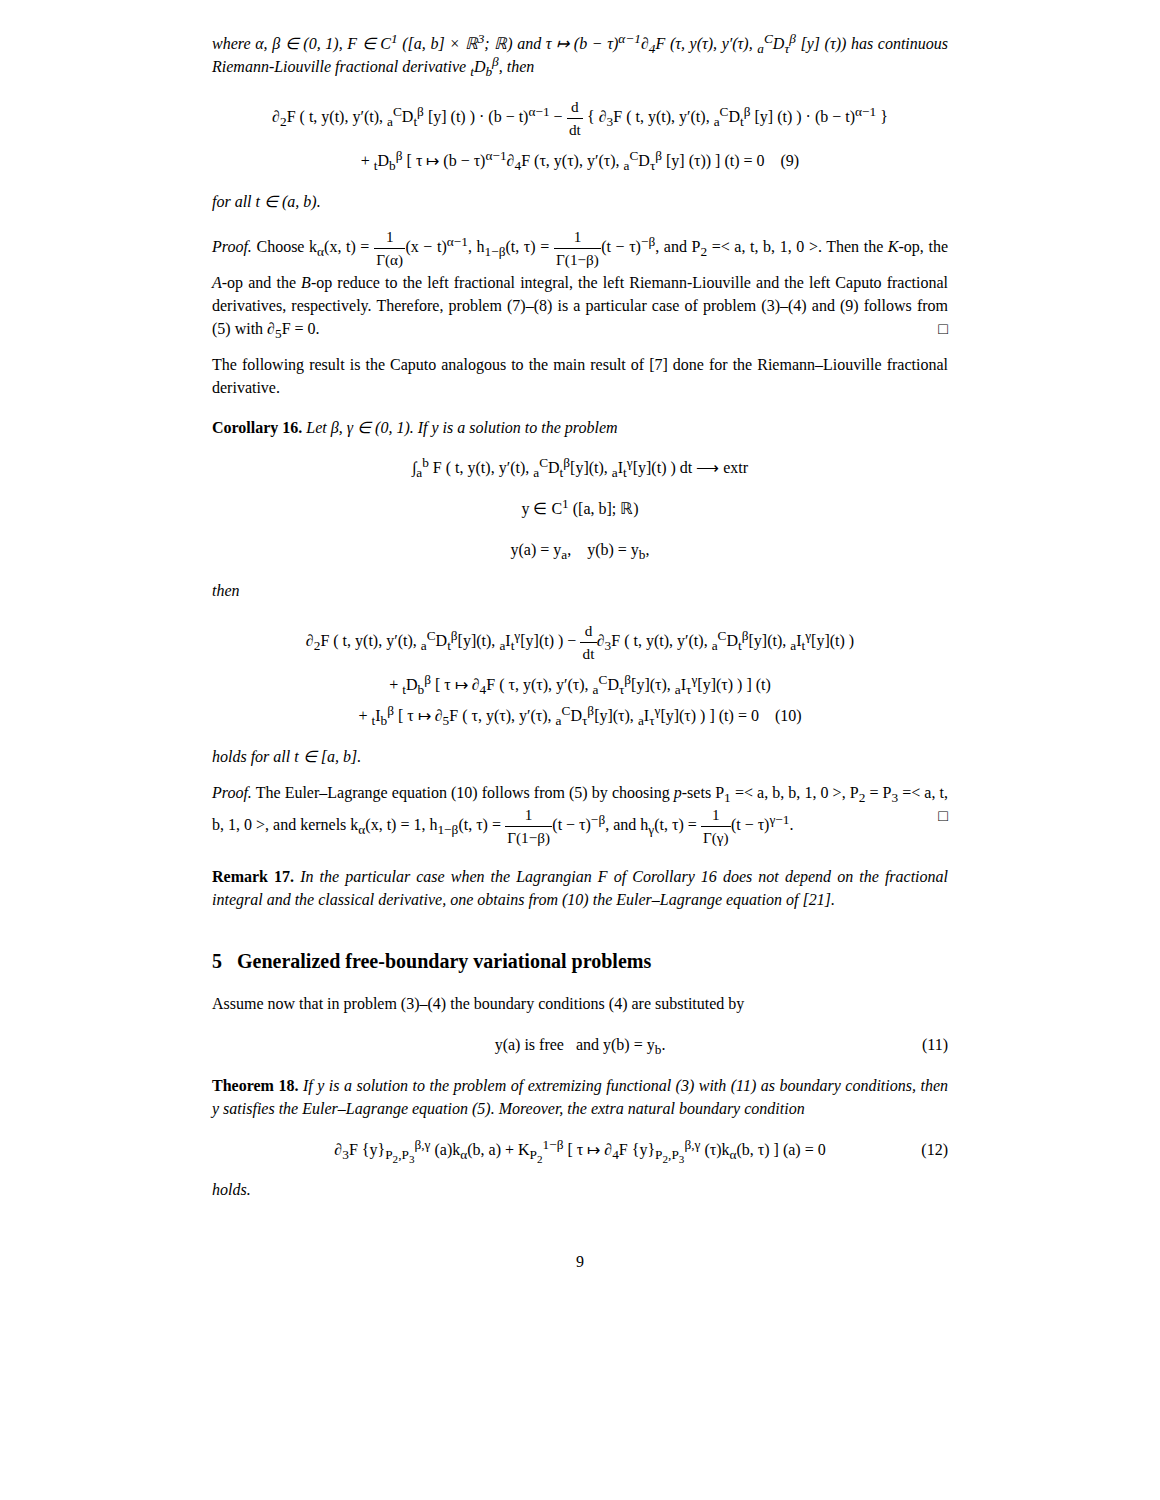where α, β ∈ (0, 1), F ∈ C1 ([a, b] × ℝ3; ℝ) and τ ↦ (b − τ)α−1∂4F (τ, y(τ), y′(τ), aCDτβ [y] (τ)) has continuous Riemann-Liouville fractional derivative tDbβ, then
∂2F ( t, y(t), y′(t), aCDtβ [y] (t) ) · (b − t)α−1 − ddt { ∂3F ( t, y(t), y′(t), aCDtβ [y] (t) ) · (b − t)α−1 }
+ tDbβ [ τ ↦ (b − τ)α−1∂4F (τ, y(τ), y′(τ), aCDτβ [y] (τ)) ] (t) = 0 (9)
for all t ∈ (a, b).
Proof. Choose kα(x, t) = 1 Γ(α)(x − t)α−1, h1−β(t, τ) = 1 Γ(1−β)(t − τ)−β, and P2 =< a, t, b, 1, 0 >. Then the K-op, the A-op and the B-op reduce to the left fractional integral, the left Riemann-Liouville and the left Caputo fractional derivatives, respectively. Therefore, problem (7)–(8) is a particular case of problem (3)–(4) and (9) follows from (5) with ∂5F = 0. □
The following result is the Caputo analogous to the main result of [7] done for the Riemann–Liouville fractional derivative.
Corollary 16. Let β, γ ∈ (0, 1). If y is a solution to the problem
∫ab F ( t, y(t), y′(t), aCDtβ[y](t), aItγ[y](t) ) dt ⟶ extr
y ∈ C1 ([a, b]; ℝ)
y(a) = ya, y(b) = yb,
then
∂2F ( t, y(t), y′(t), aCDtβ[y](t), aItγ[y](t) ) − ddt∂3F ( t, y(t), y′(t), aCDtβ[y](t), aItγ[y](t) )
+ tDbβ [ τ ↦ ∂4F ( τ, y(τ), y′(τ), aCDτβ[y](τ), aIτγ[y](τ) ) ] (t)
+ tIbβ [ τ ↦ ∂5F ( τ, y(τ), y′(τ), aCDτβ[y](τ), aIτγ[y](τ) ) ] (t) = 0 (10)
holds for all t ∈ [a, b].
Proof. The Euler–Lagrange equation (10) follows from (5) by choosing p-sets P1 =< a, b, b, 1, 0 >, P2 = P3 =< a, t, b, 1, 0 >, and kernels kα(x, t) = 1, h1−β(t, τ) = 1 Γ(1−β)(t − τ)−β, and hγ(t, τ) = 1 Γ(γ)(t − τ)γ−1. □
Remark 17. In the particular case when the Lagrangian F of Corollary 16 does not depend on the fractional integral and the classical derivative, one obtains from (10) the Euler–Lagrange equation of [21].
5 Generalized free-boundary variational problems
Assume now that in problem (3)–(4) the boundary conditions (4) are substituted by
y(a) is free and y(b) = yb.
(11)
Theorem 18. If y is a solution to the problem of extremizing functional (3) with (11) as boundary conditions, then y satisfies the Euler–Lagrange equation (5). Moreover, the extra natural boundary condition
∂3F {y}P2,P3β,γ (a)kα(b, a) + KP21−β [ τ ↦ ∂4F {y}P2,P3β,γ (τ)kα(b, τ) ] (a) = 0
(12)
holds.
9